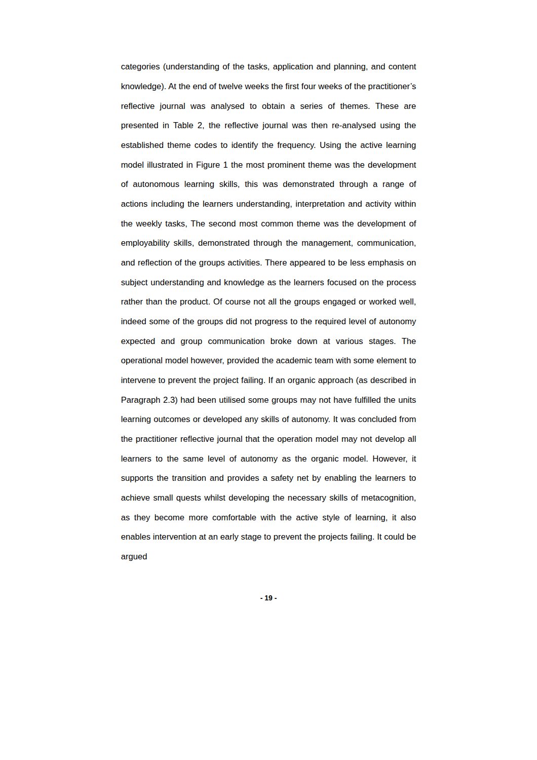categories (understanding of the tasks, application and planning, and content knowledge). At the end of twelve weeks the first four weeks of the practitioner’s reflective journal was analysed to obtain a series of themes. These are presented in Table 2, the reflective journal was then re-analysed using the established theme codes to identify the frequency. Using the active learning model illustrated in Figure 1 the most prominent theme was the development of autonomous learning skills, this was demonstrated through a range of actions including the learners understanding, interpretation and activity within the weekly tasks, The second most common theme was the development of employability skills, demonstrated through the management, communication, and reflection of the groups activities. There appeared to be less emphasis on subject understanding and knowledge as the learners focused on the process rather than the product. Of course not all the groups engaged or worked well, indeed some of the groups did not progress to the required level of autonomy expected and group communication broke down at various stages. The operational model however, provided the academic team with some element to intervene to prevent the project failing. If an organic approach (as described in Paragraph 2.3) had been utilised some groups may not have fulfilled the units learning outcomes or developed any skills of autonomy. It was concluded from the practitioner reflective journal that the operation model may not develop all learners to the same level of autonomy as the organic model. However, it supports the transition and provides a safety net by enabling the learners to achieve small quests whilst developing the necessary skills of metacognition, as they become more comfortable with the active style of learning, it also enables intervention at an early stage to prevent the projects failing. It could be argued
- 19 -